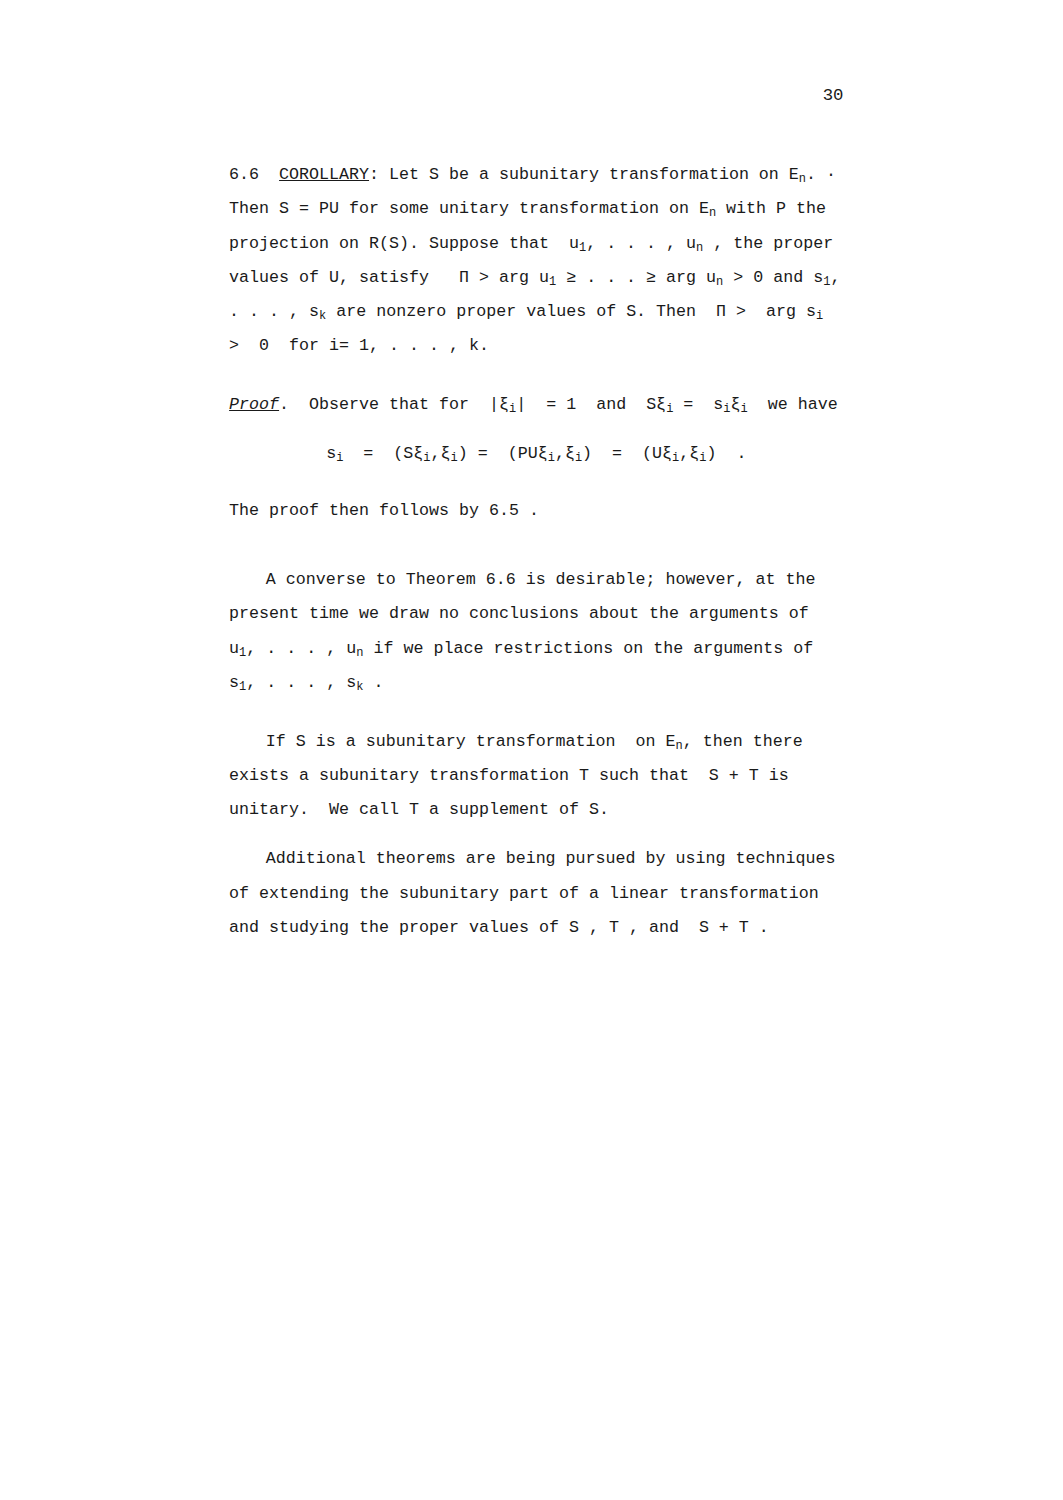30
6.6 COROLLARY: Let S be a subunitary transformation on En. · Then S = PU for some unitary transformation on En with P the projection on R(S). Suppose that u1, . . . , un , the proper values of U, satisfy Π > arg u1 ≥ . . . ≥ arg un > 0 and s1, . . . , sk are nonzero proper values of S. Then Π > arg si > 0 for i= 1, . . . , k.
Proof. Observe that for |ξi| = 1 and Sξi = siξi we have
si = (Sξi,ξi) = (PUξi,ξi) = (Uξi,ξi) .
The proof then follows by 6.5 .
A converse to Theorem 6.6 is desirable; however, at the present time we draw no conclusions about the arguments of u1, . . . , un if we place restrictions on the arguments of s1, . . . , sk .
If S is a subunitary transformation on En, then there exists a subunitary transformation T such that S + T is unitary. We call T a supplement of S.
Additional theorems are being pursued by using techniques of extending the subunitary part of a linear transformation and studying the proper values of S , T , and S + T .